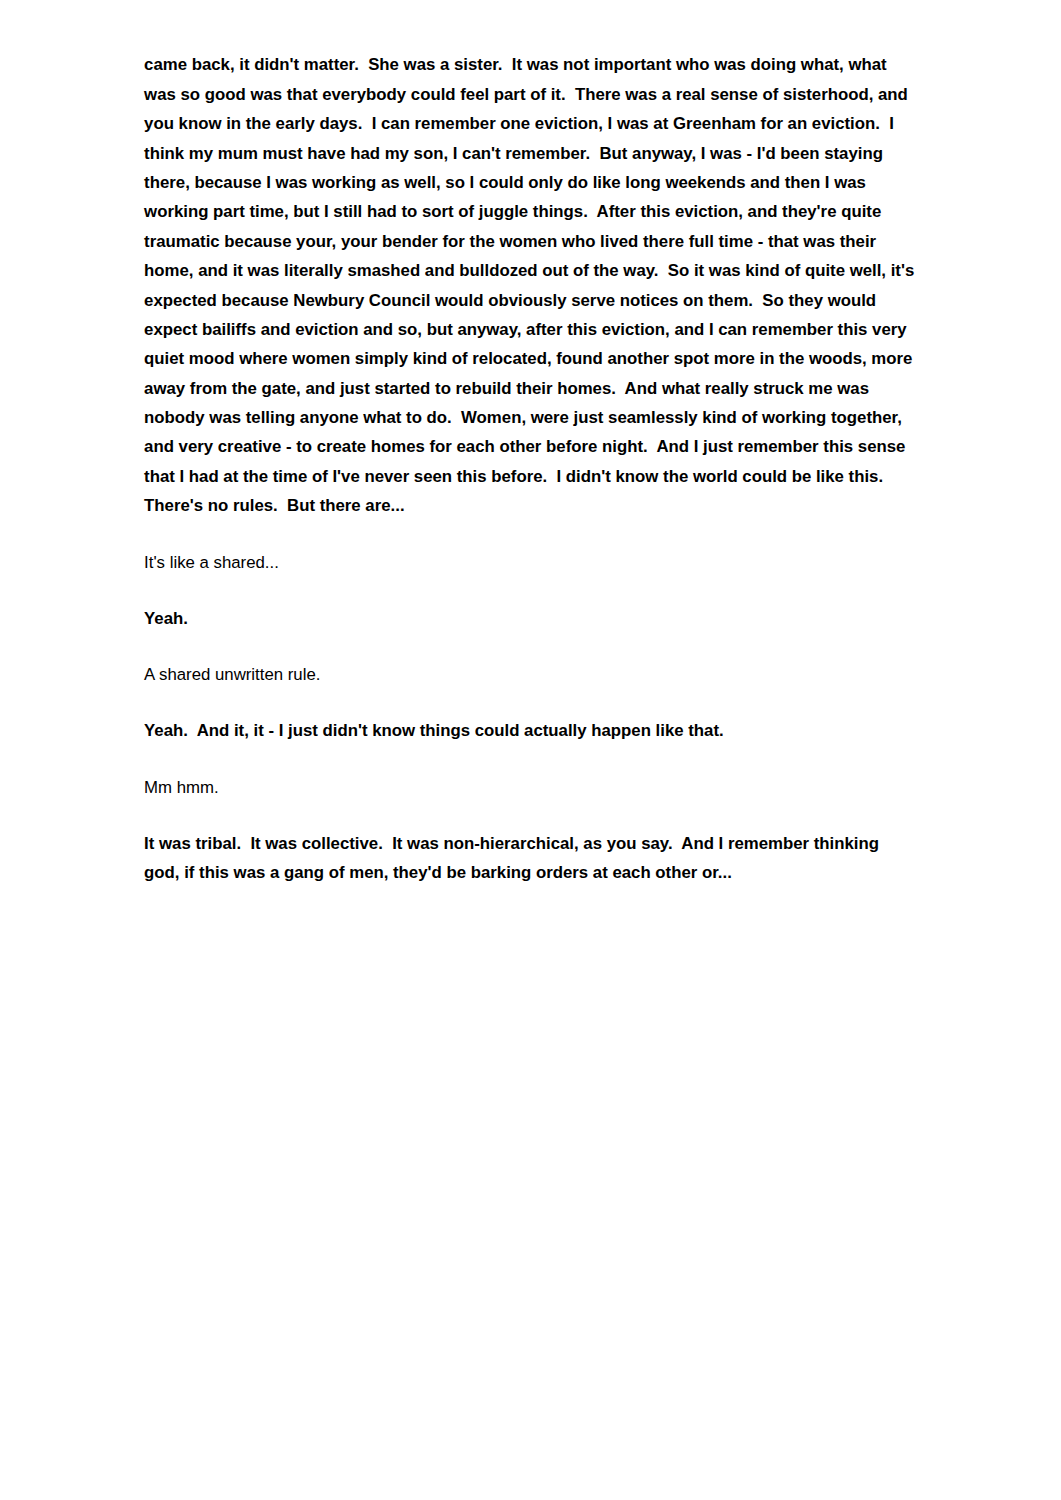came back, it didn't matter. She was a sister. It was not important who was doing what, what was so good was that everybody could feel part of it. There was a real sense of sisterhood, and you know in the early days. I can remember one eviction, I was at Greenham for an eviction. I think my mum must have had my son, I can't remember. But anyway, I was - I'd been staying there, because I was working as well, so I could only do like long weekends and then I was working part time, but I still had to sort of juggle things. After this eviction, and they're quite traumatic because your, your bender for the women who lived there full time - that was their home, and it was literally smashed and bulldozed out of the way. So it was kind of quite well, it's expected because Newbury Council would obviously serve notices on them. So they would expect bailiffs and eviction and so, but anyway, after this eviction, and I can remember this very quiet mood where women simply kind of relocated, found another spot more in the woods, more away from the gate, and just started to rebuild their homes. And what really struck me was nobody was telling anyone what to do. Women, were just seamlessly kind of working together, and very creative - to create homes for each other before night. And I just remember this sense that I had at the time of I've never seen this before. I didn't know the world could be like this. There's no rules. But there are...
It's like a shared...
Yeah.
A shared unwritten rule.
Yeah. And it, it - I just didn't know things could actually happen like that.
Mm hmm.
It was tribal. It was collective. It was non-hierarchical, as you say. And I remember thinking god, if this was a gang of men, they'd be barking orders at each other or...